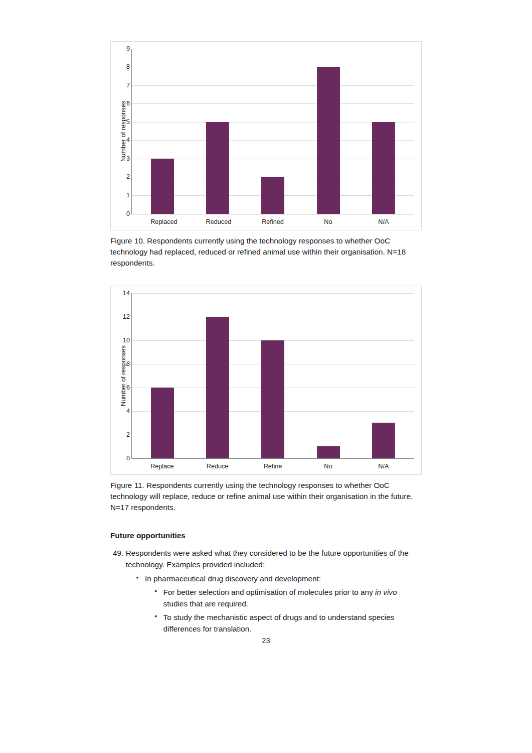Number of responses
9 8 7 6 5 4 3 2 1 0
Replaced Reduced Refined No N/A
Figure 10. Respondents currently using the technology responses to whether OoC technology had replaced, reduced or refined animal use within their organisation. N=18 respondents.
Number of responses
14 12 10 8 6 4 2 0
Replace Reduce Refine No N/A
Figure 11. Respondents currently using the technology responses to whether OoC technology will replace, reduce or refine animal use within their organisation in the future. N=17 respondents.
Future opportunities
Respondents were asked what they considered to be the future opportunities of the technology. Examples provided included:
In pharmaceutical drug discovery and development:
For better selection and optimisation of molecules prior to any in vivo studies that are required.
To study the mechanistic aspect of drugs and to understand species differences for translation.
23